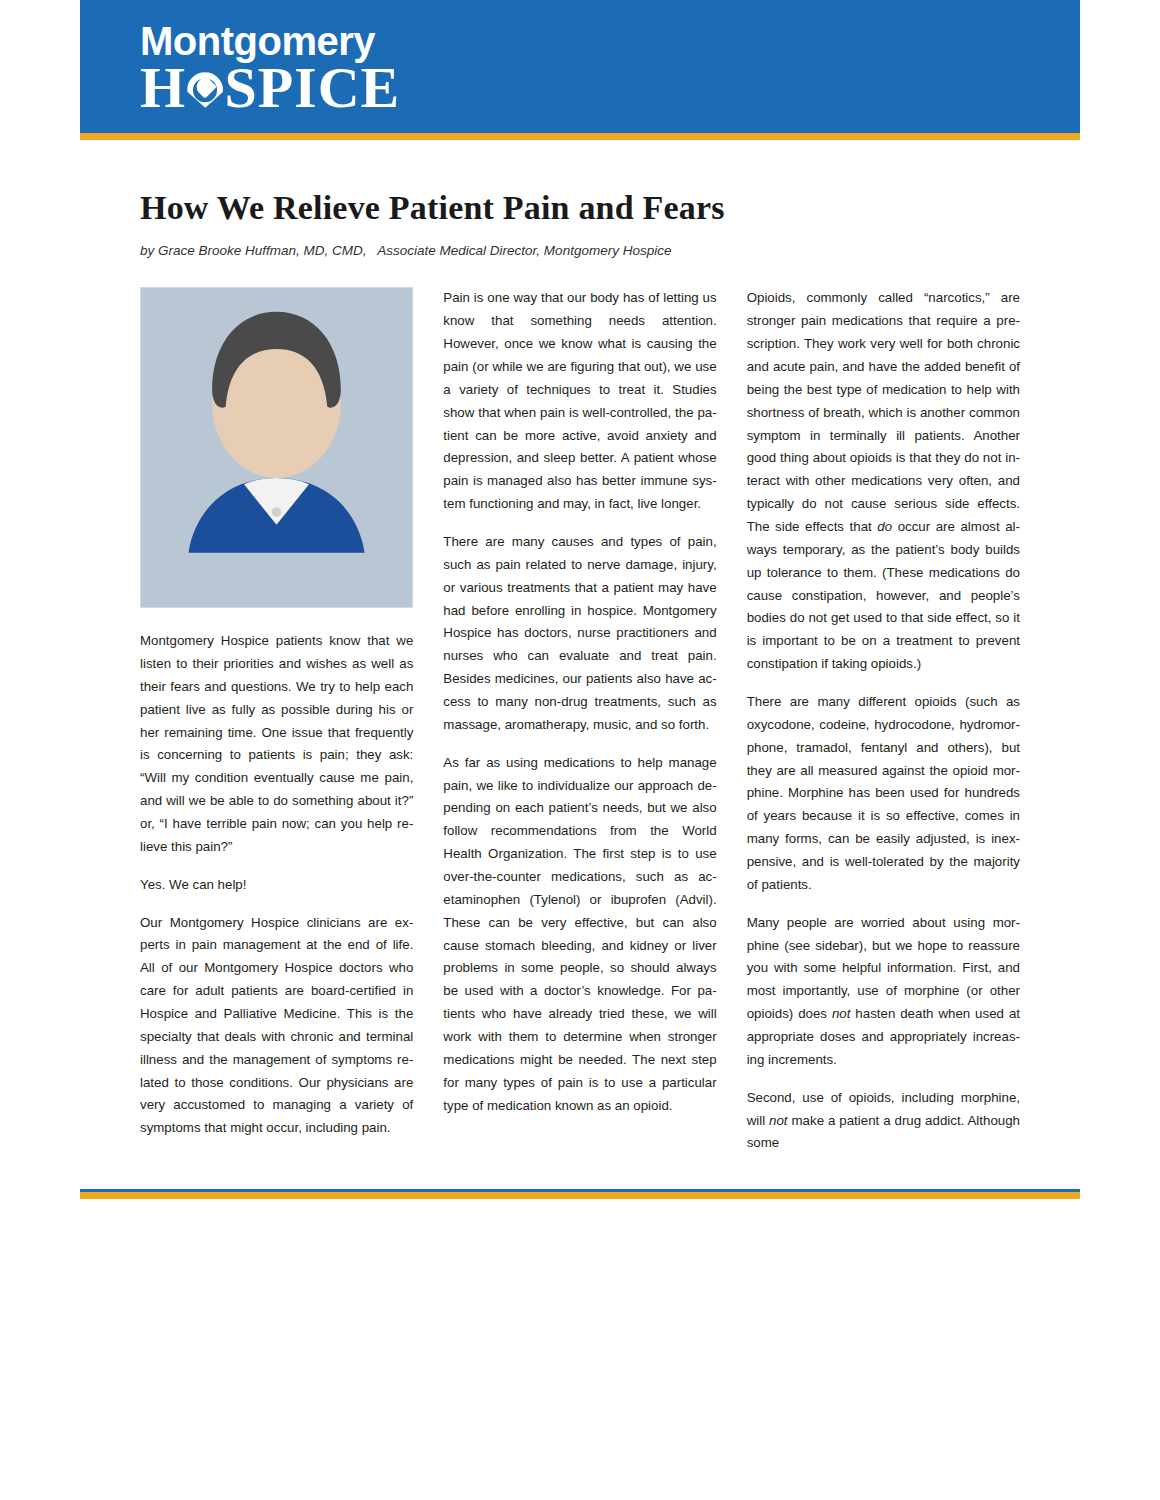Montgomery
H SPICE
How We Relieve Patient Pain and Fears
by Grace Brooke Huffman, MD, CMD, Associate Medical Director, Montgomery Hospice
Montgomery Hospice patients know that we listen to their priorities and wishes as well as their fears and questions. We try to help each patient live as fully as possible during his or her remaining time. One issue that frequently is concerning to patients is pain; they ask: “Will my condition eventually cause me pain, and will we be able to do something about it?” or, “I have terrible pain now; can you help relieve this pain?”
Yes. We can help!
Our Montgomery Hospice clinicians are experts in pain management at the end of life. All of our Montgomery Hospice doctors who care for adult patients are board-certified in Hospice and Palliative Medicine. This is the specialty that deals with chronic and terminal illness and the management of symptoms related to those conditions. Our physicians are very accustomed to managing a variety of symptoms that might occur, including pain.
Pain is one way that our body has of letting us know that something needs attention. However, once we know what is causing the pain (or while we are figuring that out), we use a variety of techniques to treat it. Studies show that when pain is well-controlled, the patient can be more active, avoid anxiety and depression, and sleep better. A patient whose pain is managed also has better immune system functioning and may, in fact, live longer.
There are many causes and types of pain, such as pain related to nerve damage, injury, or various treatments that a patient may have had before enrolling in hospice. Montgomery Hospice has doctors, nurse practitioners and nurses who can evaluate and treat pain. Besides medicines, our patients also have access to many non-drug treatments, such as massage, aromatherapy, music, and so forth.
As far as using medications to help manage pain, we like to individualize our approach depending on each patient’s needs, but we also follow recommendations from the World Health Organization. The first step is to use over-the-counter medications, such as acetaminophen (Tylenol) or ibuprofen (Advil). These can be very effective, but can also cause stomach bleeding, and kidney or liver problems in some people, so should always be used with a doctor’s knowledge. For patients who have already tried these, we will work with them to determine when stronger medications might be needed. The next step for many types of pain is to use a particular type of medication known as an opioid.
Opioids, commonly called “narcotics,” are stronger pain medications that require a prescription. They work very well for both chronic and acute pain, and have the added benefit of being the best type of medication to help with shortness of breath, which is another common symptom in terminally ill patients. Another good thing about opioids is that they do not interact with other medications very often, and typically do not cause serious side effects. The side effects that do occur are almost always temporary, as the patient’s body builds up tolerance to them. (These medications do cause constipation, however, and people’s bodies do not get used to that side effect, so it is important to be on a treatment to prevent constipation if taking opioids.)
There are many different opioids (such as oxycodone, codeine, hydrocodone, hydromorphone, tramadol, fentanyl and others), but they are all measured against the opioid morphine. Morphine has been used for hundreds of years because it is so effective, comes in many forms, can be easily adjusted, is inexpensive, and is well-tolerated by the majority of patients.
Many people are worried about using morphine (see sidebar), but we hope to reassure you with some helpful information. First, and most importantly, use of morphine (or other opioids) does not hasten death when used at appropriate doses and appropriately increasing increments.
Second, use of opioids, including morphine, will not make a patient a drug addict. Although some